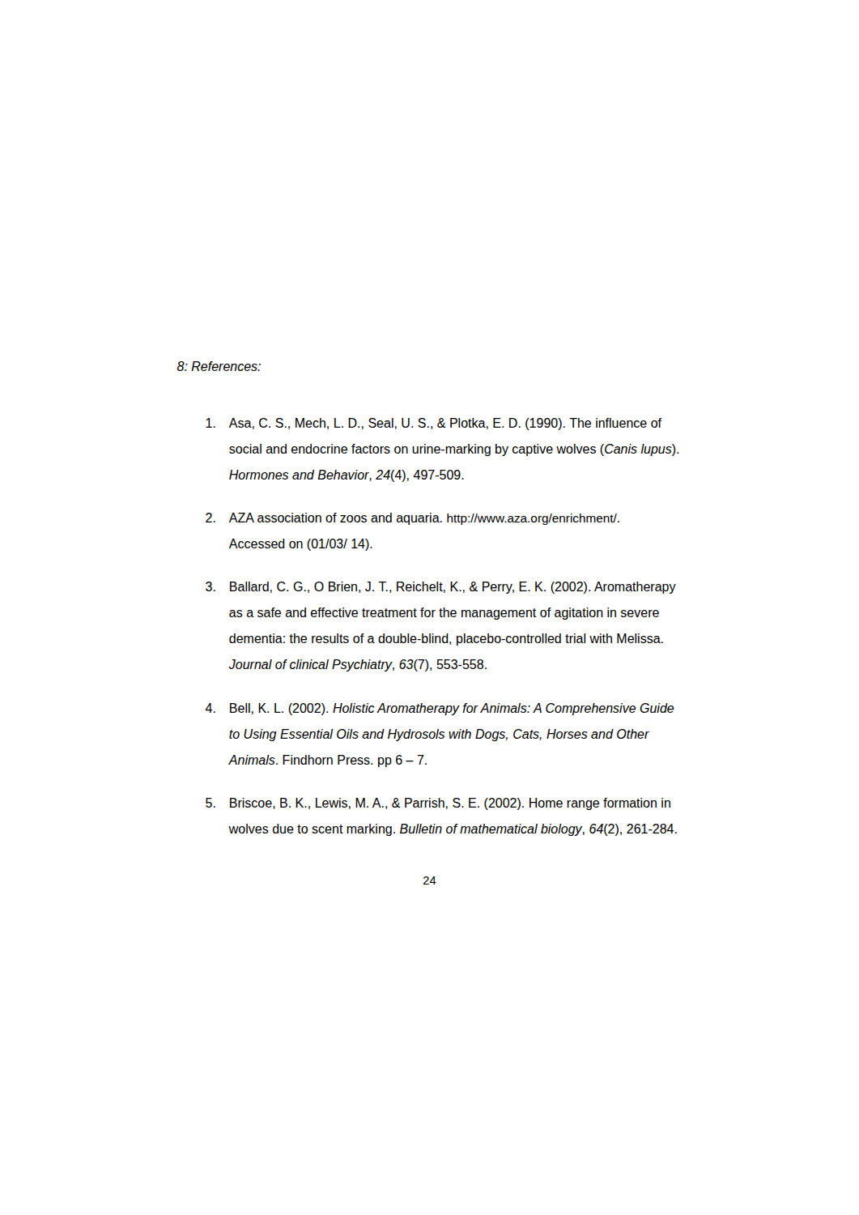8: References:
Asa, C. S., Mech, L. D., Seal, U. S., & Plotka, E. D. (1990). The influence of social and endocrine factors on urine-marking by captive wolves (Canis lupus). Hormones and Behavior, 24(4), 497-509.
AZA association of zoos and aquaria. http://www.aza.org/enrichment/. Accessed on (01/03/ 14).
Ballard, C. G., O Brien, J. T., Reichelt, K., & Perry, E. K. (2002). Aromatherapy as a safe and effective treatment for the management of agitation in severe dementia: the results of a double-blind, placebo-controlled trial with Melissa. Journal of clinical Psychiatry, 63(7), 553-558.
Bell, K. L. (2002). Holistic Aromatherapy for Animals: A Comprehensive Guide to Using Essential Oils and Hydrosols with Dogs, Cats, Horses and Other Animals. Findhorn Press. pp 6 – 7.
Briscoe, B. K., Lewis, M. A., & Parrish, S. E. (2002). Home range formation in wolves due to scent marking. Bulletin of mathematical biology, 64(2), 261-284.
24